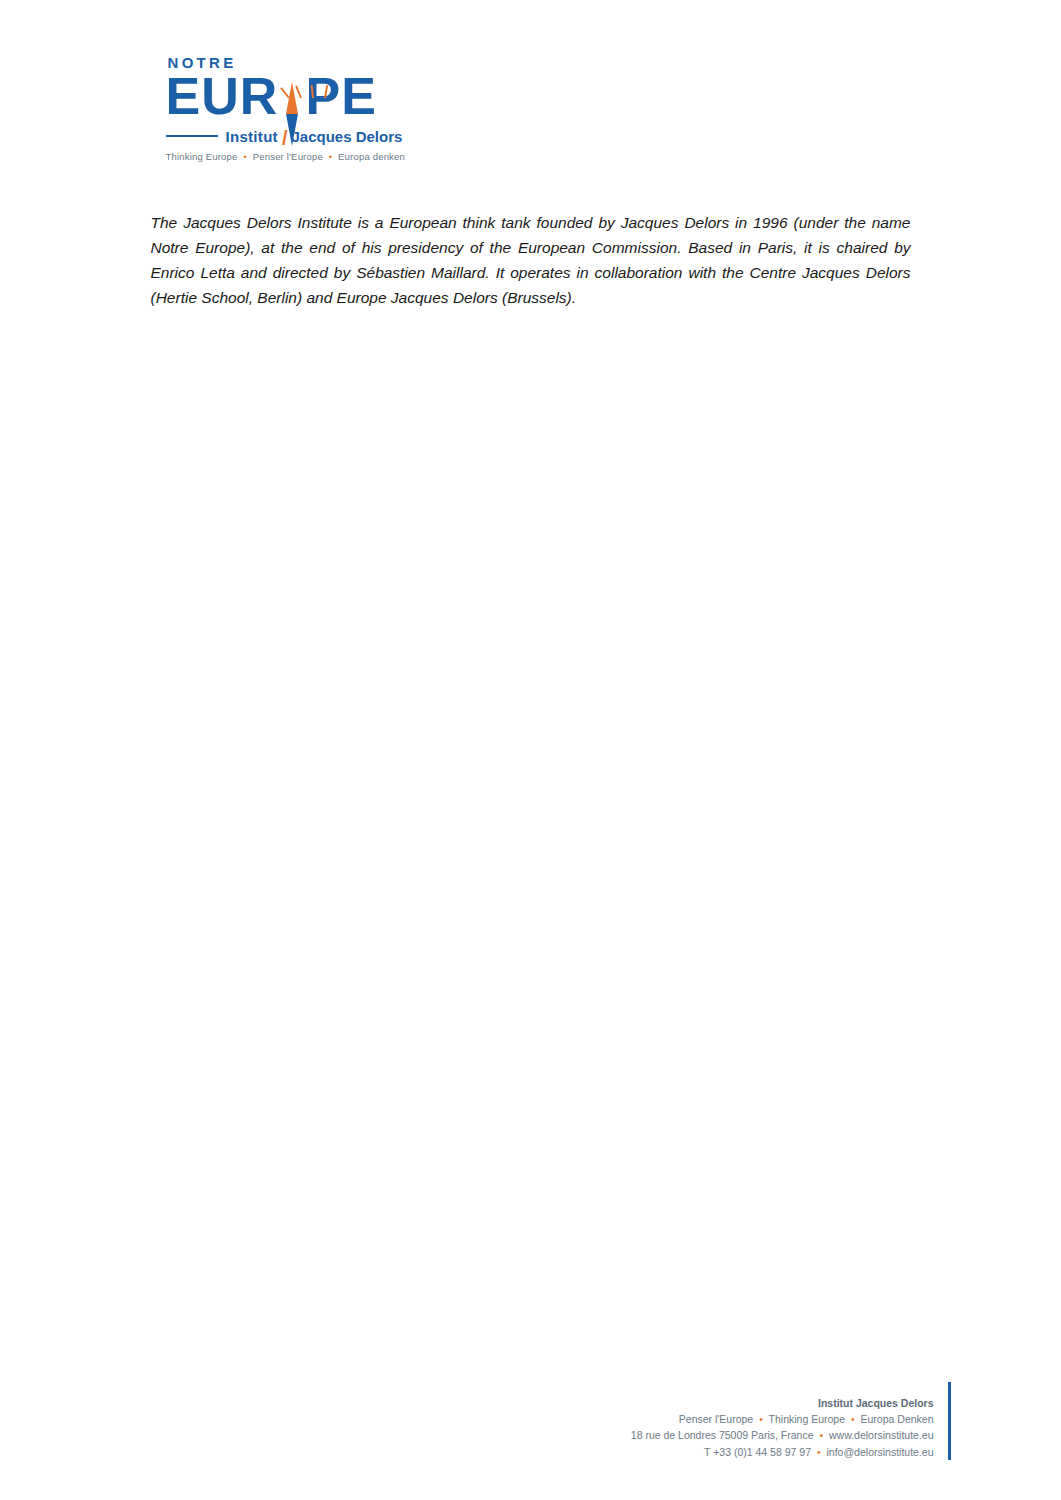NOTRE
EUR PE
Institut / Jacques Delors
Thinking Europe • Penser l'Europe • Europa denken
The Jacques Delors Institute is a European think tank founded by Jacques Delors in 1996 (under the name Notre Europe), at the end of his presidency of the European Commission. Based in Paris, it is chaired by Enrico Letta and directed by Sébastien Maillard. It operates in collaboration with the Centre Jacques Delors (Hertie School, Berlin) and Europe Jacques Delors (Brussels).
Institut Jacques Delors
Penser l'Europe • Thinking Europe • Europa Denken
18 rue de Londres 75009 Paris, France • www.delorsinstitute.eu
T +33 (0)1 44 58 97 97 • info@delorsinstitute.eu